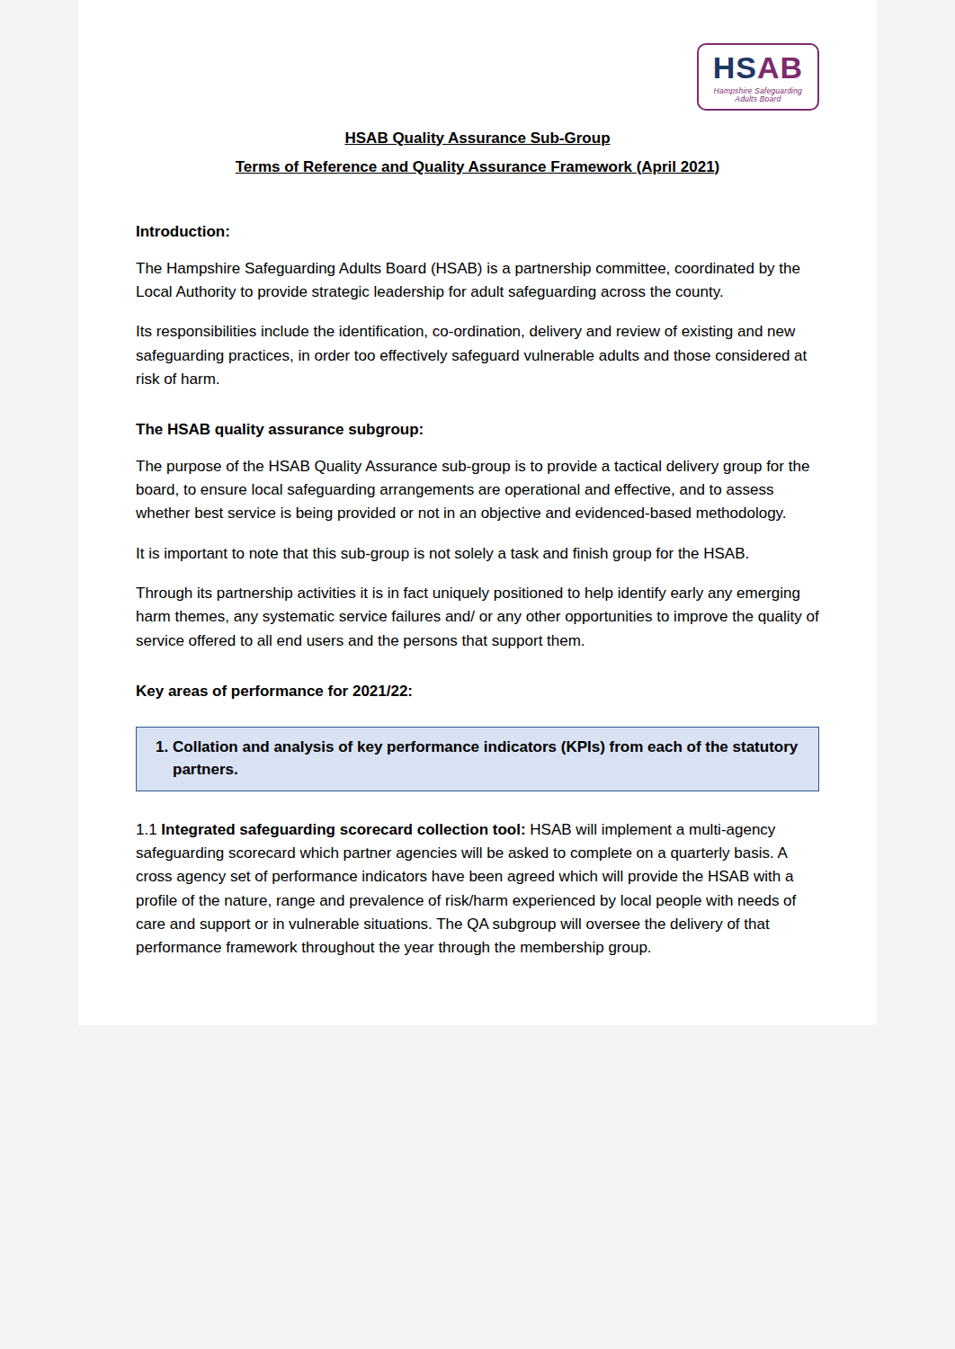HSAB
Hampshire Safeguarding
Adults Board
HSAB Quality Assurance Sub-Group
Terms of Reference and Quality Assurance Framework (April 2021)
Introduction:
The Hampshire Safeguarding Adults Board (HSAB) is a partnership committee, coordinated by the Local Authority to provide strategic leadership for adult safeguarding across the county.
Its responsibilities include the identification, co-ordination, delivery and review of existing and new safeguarding practices, in order too effectively safeguard vulnerable adults and those considered at risk of harm.
The HSAB quality assurance subgroup:
The purpose of the HSAB Quality Assurance sub-group is to provide a tactical delivery group for the board, to ensure local safeguarding arrangements are operational and effective, and to assess whether best service is being provided or not in an objective and evidenced-based methodology.
It is important to note that this sub-group is not solely a task and finish group for the HSAB.
Through its partnership activities it is in fact uniquely positioned to help identify early any emerging harm themes, any systematic service failures and/ or any other opportunities to improve the quality of service offered to all end users and the persons that support them.
Key areas of performance for 2021/22:
Collation and analysis of key performance indicators (KPIs) from each of the statutory partners.
1.1 Integrated safeguarding scorecard collection tool: HSAB will implement a multi-agency safeguarding scorecard which partner agencies will be asked to complete on a quarterly basis. A cross agency set of performance indicators have been agreed which will provide the HSAB with a profile of the nature, range and prevalence of risk/harm experienced by local people with needs of care and support or in vulnerable situations. The QA subgroup will oversee the delivery of that performance framework throughout the year through the membership group.